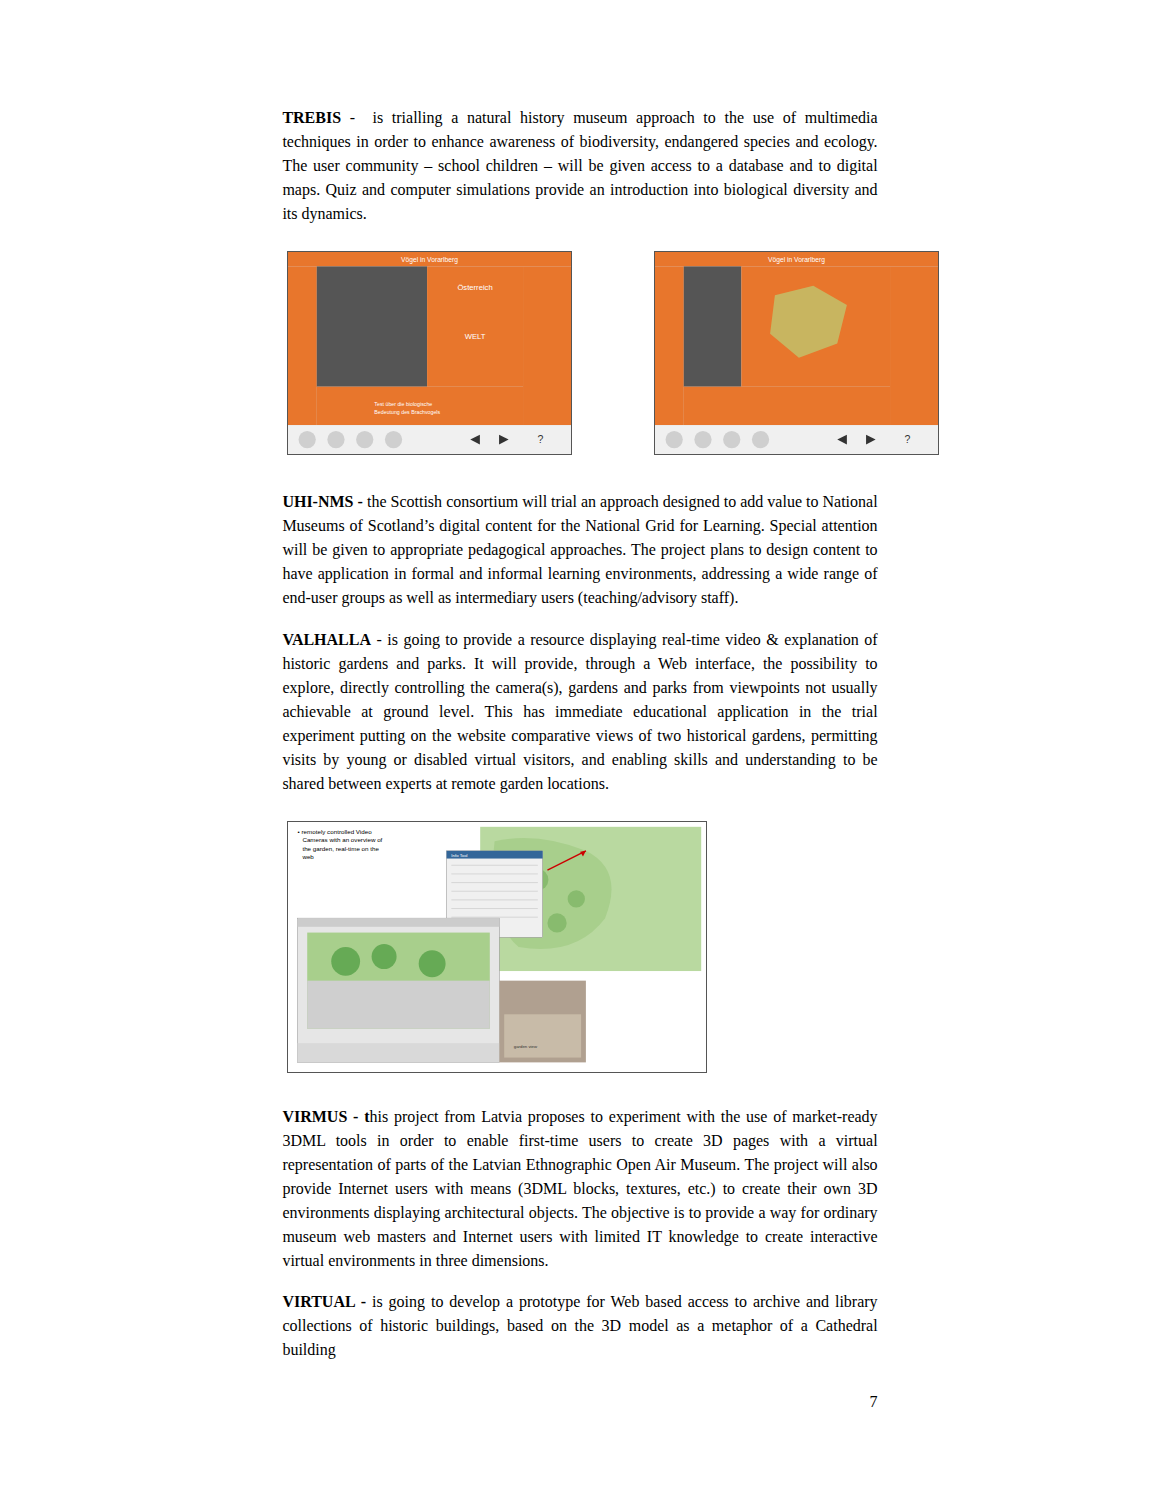TREBIS - is trialling a natural history museum approach to the use of multimedia techniques in order to enhance awareness of biodiversity, endangered species and ecology. The user community – school children – will be given access to a database and to digital maps. Quiz and computer simulations provide an introduction into biological diversity and its dynamics.
UHI-NMS - the Scottish consortium will trial an approach designed to add value to National Museums of Scotland’s digital content for the National Grid for Learning. Special attention will be given to appropriate pedagogical approaches. The project plans to design content to have application in formal and informal learning environments, addressing a wide range of end-user groups as well as intermediary users (teaching/advisory staff).
VALHALLA - is going to provide a resource displaying real-time video & explanation of historic gardens and parks. It will provide, through a Web interface, the possibility to explore, directly controlling the camera(s), gardens and parks from viewpoints not usually achievable at ground level. This has immediate educational application in the trial experiment putting on the website comparative views of two historical gardens, permitting visits by young or disabled virtual visitors, and enabling skills and understanding to be shared between experts at remote garden locations.
VIRMUS - this project from Latvia proposes to experiment with the use of market-ready 3DML tools in order to enable first-time users to create 3D pages with a virtual representation of parts of the Latvian Ethnographic Open Air Museum. The project will also provide Internet users with means (3DML blocks, textures, etc.) to create their own 3D environments displaying architectural objects. The objective is to provide a way for ordinary museum web masters and Internet users with limited IT knowledge to create interactive virtual environments in three dimensions.
VIRTUAL - is going to develop a prototype for Web based access to archive and library collections of historic buildings, based on the 3D model as a metaphor of a Cathedral building
7